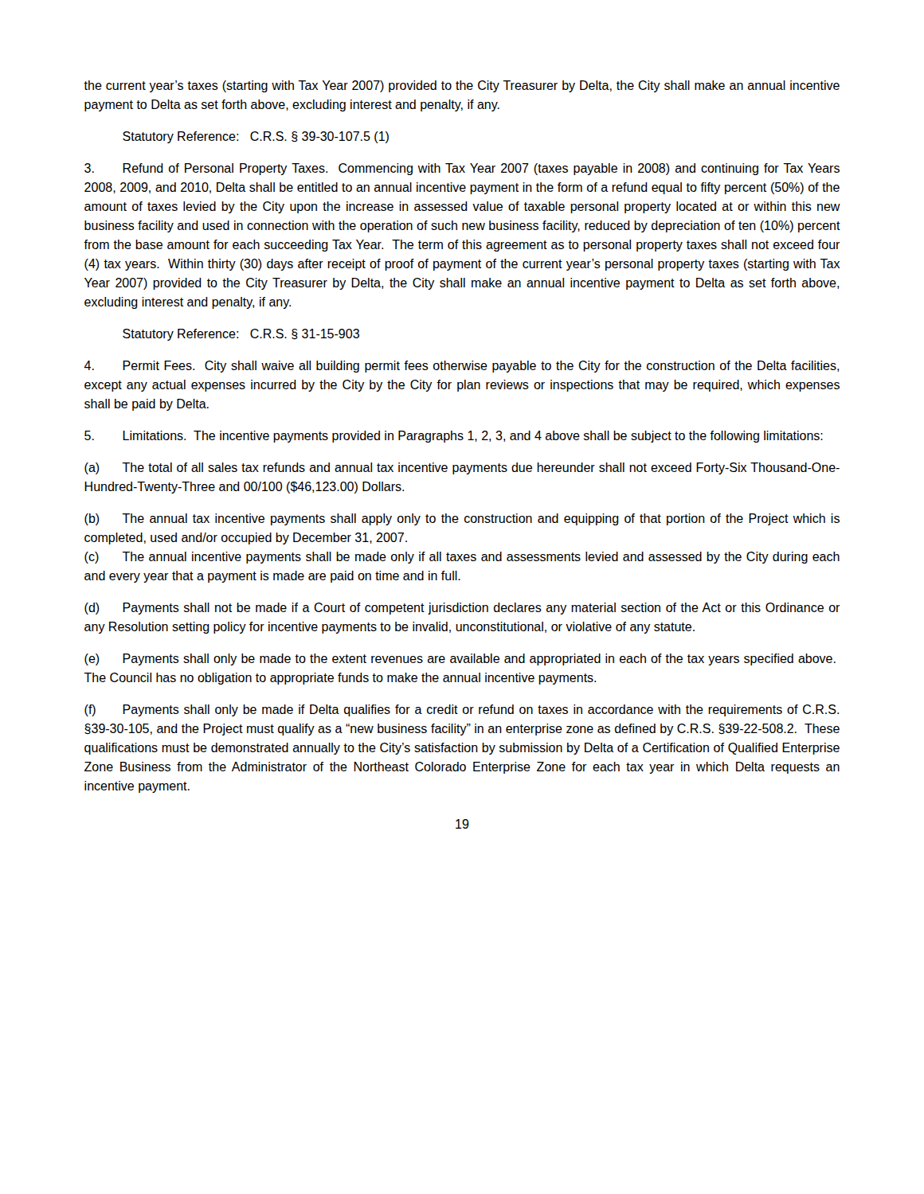the current year’s taxes (starting with Tax Year 2007) provided to the City Treasurer by Delta, the City shall make an annual incentive payment to Delta as set forth above, excluding interest and penalty, if any.
Statutory Reference: C.R.S. § 39-30-107.5 (1)
3. Refund of Personal Property Taxes. Commencing with Tax Year 2007 (taxes payable in 2008) and continuing for Tax Years 2008, 2009, and 2010, Delta shall be entitled to an annual incentive payment in the form of a refund equal to fifty percent (50%) of the amount of taxes levied by the City upon the increase in assessed value of taxable personal property located at or within this new business facility and used in connection with the operation of such new business facility, reduced by depreciation of ten (10%) percent from the base amount for each succeeding Tax Year. The term of this agreement as to personal property taxes shall not exceed four (4) tax years. Within thirty (30) days after receipt of proof of payment of the current year’s personal property taxes (starting with Tax Year 2007) provided to the City Treasurer by Delta, the City shall make an annual incentive payment to Delta as set forth above, excluding interest and penalty, if any.
Statutory Reference: C.R.S. § 31-15-903
4. Permit Fees. City shall waive all building permit fees otherwise payable to the City for the construction of the Delta facilities, except any actual expenses incurred by the City by the City for plan reviews or inspections that may be required, which expenses shall be paid by Delta.
5. Limitations. The incentive payments provided in Paragraphs 1, 2, 3, and 4 above shall be subject to the following limitations:
(a) The total of all sales tax refunds and annual tax incentive payments due hereunder shall not exceed Forty-Six Thousand-One-Hundred-Twenty-Three and 00/100 ($46,123.00) Dollars.
(b) The annual tax incentive payments shall apply only to the construction and equipping of that portion of the Project which is completed, used and/or occupied by December 31, 2007.
(c) The annual incentive payments shall be made only if all taxes and assessments levied and assessed by the City during each and every year that a payment is made are paid on time and in full.
(d) Payments shall not be made if a Court of competent jurisdiction declares any material section of the Act or this Ordinance or any Resolution setting policy for incentive payments to be invalid, unconstitutional, or violative of any statute.
(e) Payments shall only be made to the extent revenues are available and appropriated in each of the tax years specified above. The Council has no obligation to appropriate funds to make the annual incentive payments.
(f) Payments shall only be made if Delta qualifies for a credit or refund on taxes in accordance with the requirements of C.R.S. §39-30-105, and the Project must qualify as a “new business facility” in an enterprise zone as defined by C.R.S. §39-22-508.2. These qualifications must be demonstrated annually to the City’s satisfaction by submission by Delta of a Certification of Qualified Enterprise Zone Business from the Administrator of the Northeast Colorado Enterprise Zone for each tax year in which Delta requests an incentive payment.
19